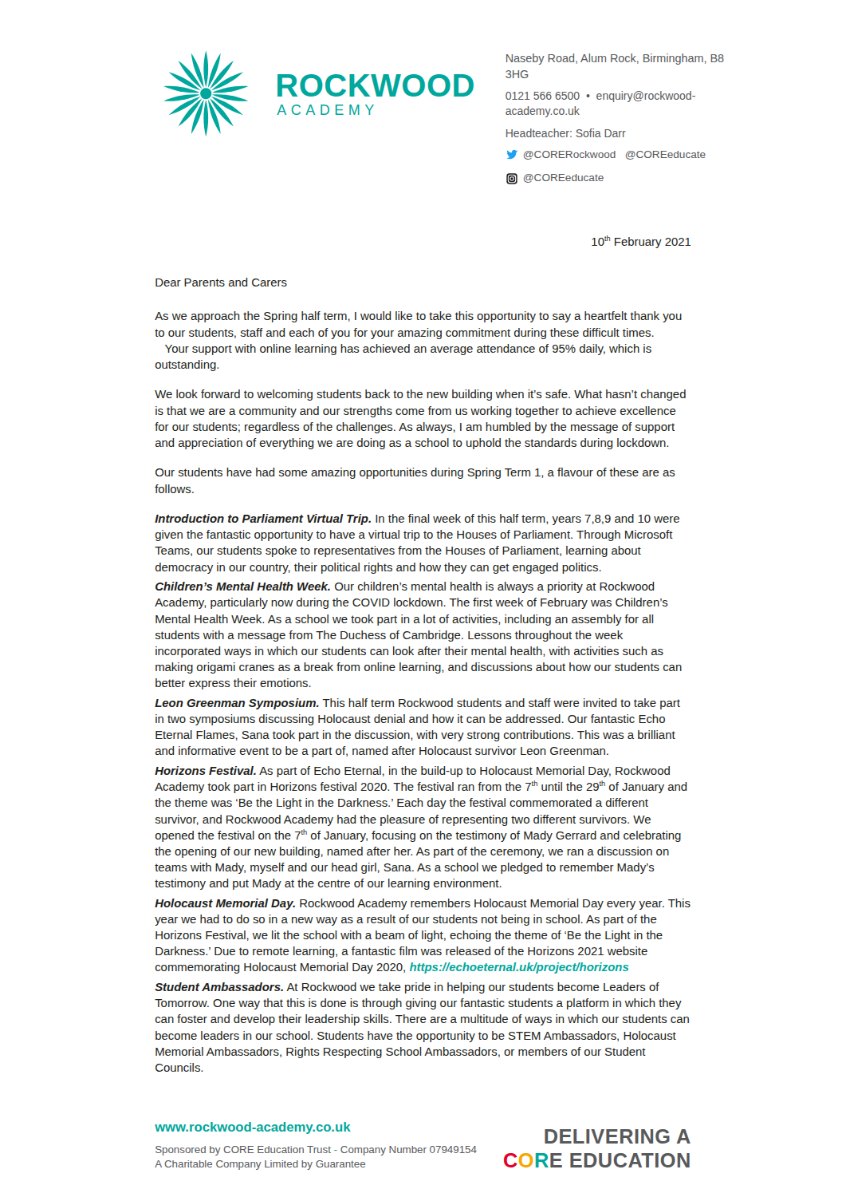ROCKWOOD ACADEMY
Naseby Road, Alum Rock, Birmingham, B8 3HG
0121 566 6500 • enquiry@rockwood-academy.co.uk
Headteacher: Sofia Darr
@CORERockwood @COREeducate @COREeducate
10th February 2021
Dear Parents and Carers
As we approach the Spring half term, I would like to take this opportunity to say a heartfelt thank you to our students, staff and each of you for your amazing commitment during these difficult times. Your support with online learning has achieved an average attendance of 95% daily, which is outstanding.
We look forward to welcoming students back to the new building when it’s safe. What hasn’t changed is that we are a community and our strengths come from us working together to achieve excellence for our students; regardless of the challenges. As always, I am humbled by the message of support and appreciation of everything we are doing as a school to uphold the standards during lockdown.
Our students have had some amazing opportunities during Spring Term 1, a flavour of these are as follows.
Introduction to Parliament Virtual Trip. In the final week of this half term, years 7,8,9 and 10 were given the fantastic opportunity to have a virtual trip to the Houses of Parliament. Through Microsoft Teams, our students spoke to representatives from the Houses of Parliament, learning about democracy in our country, their political rights and how they can get engaged politics.
Children’s Mental Health Week. Our children’s mental health is always a priority at Rockwood Academy, particularly now during the COVID lockdown. The first week of February was Children’s Mental Health Week. As a school we took part in a lot of activities, including an assembly for all students with a message from The Duchess of Cambridge. Lessons throughout the week incorporated ways in which our students can look after their mental health, with activities such as making origami cranes as a break from online learning, and discussions about how our students can better express their emotions.
Leon Greenman Symposium. This half term Rockwood students and staff were invited to take part in two symposiums discussing Holocaust denial and how it can be addressed. Our fantastic Echo Eternal Flames, Sana took part in the discussion, with very strong contributions. This was a brilliant and informative event to be a part of, named after Holocaust survivor Leon Greenman.
Horizons Festival. As part of Echo Eternal, in the build-up to Holocaust Memorial Day, Rockwood Academy took part in Horizons festival 2020. The festival ran from the 7th until the 29th of January and the theme was ‘Be the Light in the Darkness.’ Each day the festival commemorated a different survivor, and Rockwood Academy had the pleasure of representing two different survivors. We opened the festival on the 7th of January, focusing on the testimony of Mady Gerrard and celebrating the opening of our new building, named after her. As part of the ceremony, we ran a discussion on teams with Mady, myself and our head girl, Sana. As a school we pledged to remember Mady’s testimony and put Mady at the centre of our learning environment.
Holocaust Memorial Day. Rockwood Academy remembers Holocaust Memorial Day every year. This year we had to do so in a new way as a result of our students not being in school. As part of the Horizons Festival, we lit the school with a beam of light, echoing the theme of ‘Be the Light in the Darkness.’ Due to remote learning, a fantastic film was released of the Horizons 2021 website commemorating Holocaust Memorial Day 2020, https://echoeternal.uk/project/horizons
Student Ambassadors. At Rockwood we take pride in helping our students become Leaders of Tomorrow. One way that this is done is through giving our fantastic students a platform in which they can foster and develop their leadership skills. There are a multitude of ways in which our students can become leaders in our school. Students have the opportunity to be STEM Ambassadors, Holocaust Memorial Ambassadors, Rights Respecting School Ambassadors, or members of our Student Councils.
www.rockwood-academy.co.uk
Sponsored by CORE Education Trust - Company Number 07949154
A Charitable Company Limited by Guarantee
DELIVERING A CORE EDUCATION